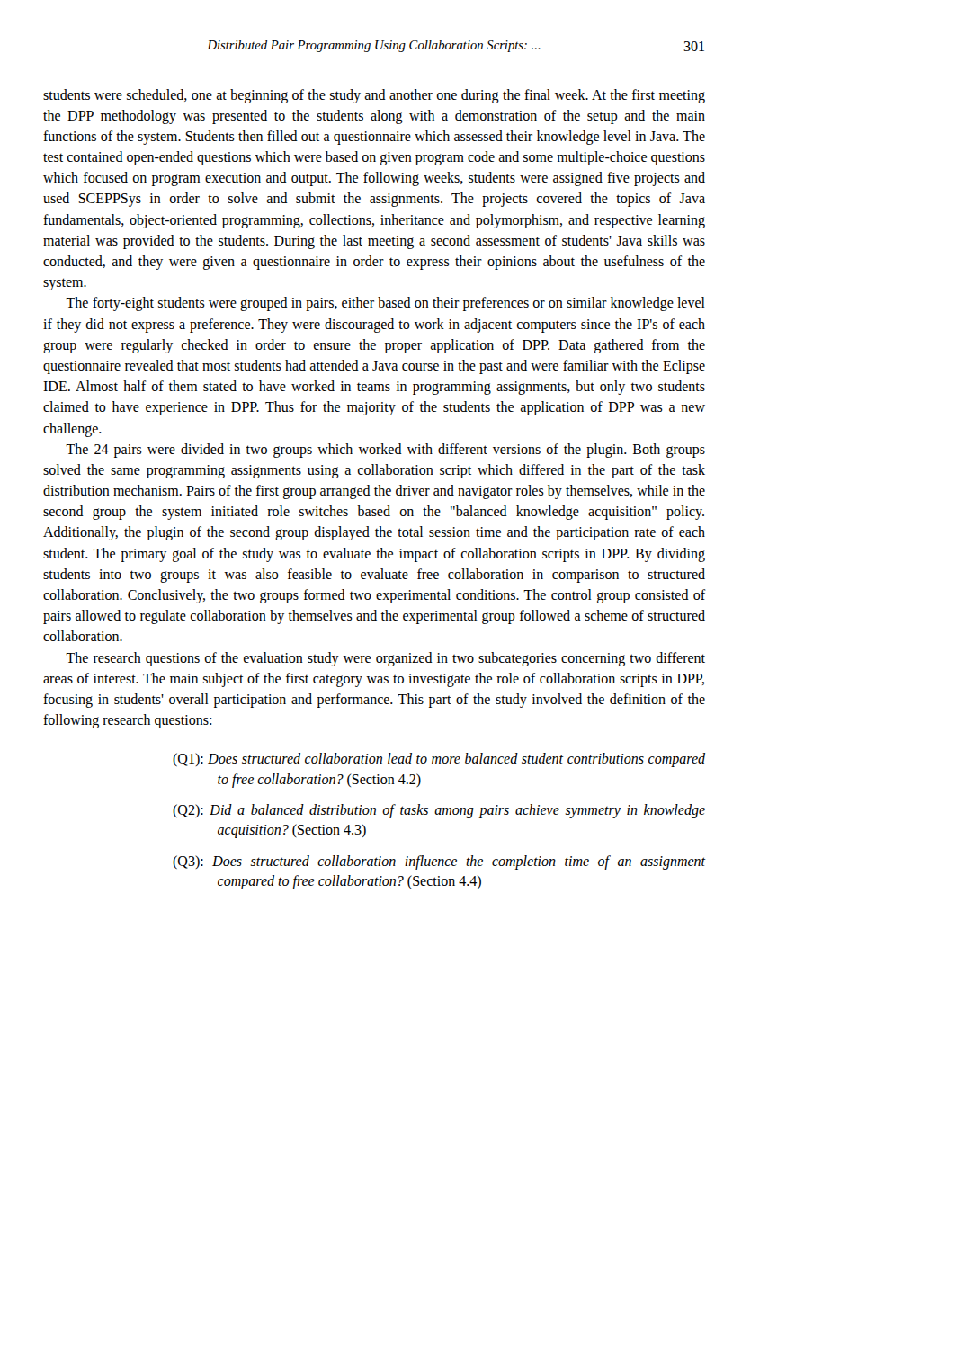Distributed Pair Programming Using Collaboration Scripts: ... 301
students were scheduled, one at beginning of the study and another one during the final week. At the first meeting the DPP methodology was presented to the students along with a demonstration of the setup and the main functions of the system. Students then filled out a questionnaire which assessed their knowledge level in Java. The test contained open-ended questions which were based on given program code and some multiple-choice questions which focused on program execution and output. The following weeks, students were assigned five projects and used SCEPPSys in order to solve and submit the assignments. The projects covered the topics of Java fundamentals, object-oriented programming, collections, inheritance and polymorphism, and respective learning material was provided to the students. During the last meeting a second assessment of students' Java skills was conducted, and they were given a questionnaire in order to express their opinions about the usefulness of the system.
The forty-eight students were grouped in pairs, either based on their preferences or on similar knowledge level if they did not express a preference. They were discouraged to work in adjacent computers since the IP's of each group were regularly checked in order to ensure the proper application of DPP. Data gathered from the questionnaire revealed that most students had attended a Java course in the past and were familiar with the Eclipse IDE. Almost half of them stated to have worked in teams in programming assignments, but only two students claimed to have experience in DPP. Thus for the majority of the students the application of DPP was a new challenge.
The 24 pairs were divided in two groups which worked with different versions of the plugin. Both groups solved the same programming assignments using a collaboration script which differed in the part of the task distribution mechanism. Pairs of the first group arranged the driver and navigator roles by themselves, while in the second group the system initiated role switches based on the "balanced knowledge acquisition" policy. Additionally, the plugin of the second group displayed the total session time and the participation rate of each student. The primary goal of the study was to evaluate the impact of collaboration scripts in DPP. By dividing students into two groups it was also feasible to evaluate free collaboration in comparison to structured collaboration. Conclusively, the two groups formed two experimental conditions. The control group consisted of pairs allowed to regulate collaboration by themselves and the experimental group followed a scheme of structured collaboration.
The research questions of the evaluation study were organized in two subcategories concerning two different areas of interest. The main subject of the first category was to investigate the role of collaboration scripts in DPP, focusing in students' overall participation and performance. This part of the study involved the definition of the following research questions:
(Q1): Does structured collaboration lead to more balanced student contributions compared to free collaboration? (Section 4.2)
(Q2): Did a balanced distribution of tasks among pairs achieve symmetry in knowledge acquisition? (Section 4.3)
(Q3): Does structured collaboration influence the completion time of an assignment compared to free collaboration? (Section 4.4)